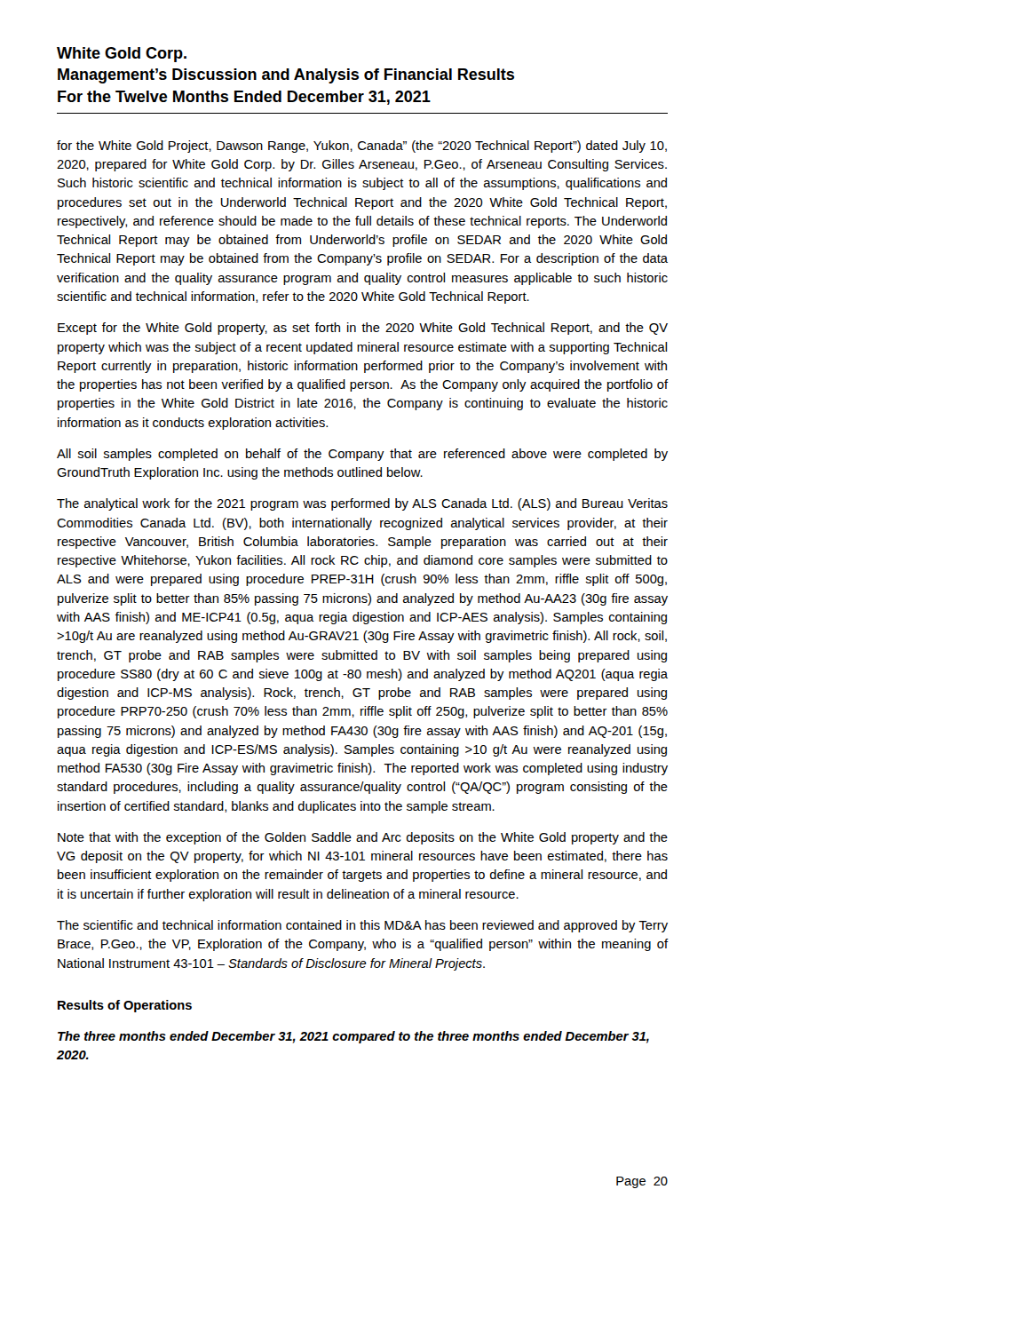White Gold Corp.
Management’s Discussion and Analysis of Financial Results
For the Twelve Months Ended December 31, 2021
for the White Gold Project, Dawson Range, Yukon, Canada” (the “2020 Technical Report”) dated July 10, 2020, prepared for White Gold Corp. by Dr. Gilles Arseneau, P.Geo., of Arseneau Consulting Services. Such historic scientific and technical information is subject to all of the assumptions, qualifications and procedures set out in the Underworld Technical Report and the 2020 White Gold Technical Report, respectively, and reference should be made to the full details of these technical reports. The Underworld Technical Report may be obtained from Underworld’s profile on SEDAR and the 2020 White Gold Technical Report may be obtained from the Company’s profile on SEDAR. For a description of the data verification and the quality assurance program and quality control measures applicable to such historic scientific and technical information, refer to the 2020 White Gold Technical Report.
Except for the White Gold property, as set forth in the 2020 White Gold Technical Report, and the QV property which was the subject of a recent updated mineral resource estimate with a supporting Technical Report currently in preparation, historic information performed prior to the Company’s involvement with the properties has not been verified by a qualified person. As the Company only acquired the portfolio of properties in the White Gold District in late 2016, the Company is continuing to evaluate the historic information as it conducts exploration activities.
All soil samples completed on behalf of the Company that are referenced above were completed by GroundTruth Exploration Inc. using the methods outlined below.
The analytical work for the 2021 program was performed by ALS Canada Ltd. (ALS) and Bureau Veritas Commodities Canada Ltd. (BV), both internationally recognized analytical services provider, at their respective Vancouver, British Columbia laboratories. Sample preparation was carried out at their respective Whitehorse, Yukon facilities. All rock RC chip, and diamond core samples were submitted to ALS and were prepared using procedure PREP-31H (crush 90% less than 2mm, riffle split off 500g, pulverize split to better than 85% passing 75 microns) and analyzed by method Au-AA23 (30g fire assay with AAS finish) and ME-ICP41 (0.5g, aqua regia digestion and ICP-AES analysis). Samples containing >10g/t Au are reanalyzed using method Au-GRAV21 (30g Fire Assay with gravimetric finish). All rock, soil, trench, GT probe and RAB samples were submitted to BV with soil samples being prepared using procedure SS80 (dry at 60 C and sieve 100g at -80 mesh) and analyzed by method AQ201 (aqua regia digestion and ICP-MS analysis). Rock, trench, GT probe and RAB samples were prepared using procedure PRP70-250 (crush 70% less than 2mm, riffle split off 250g, pulverize split to better than 85% passing 75 microns) and analyzed by method FA430 (30g fire assay with AAS finish) and AQ-201 (15g, aqua regia digestion and ICP-ES/MS analysis). Samples containing >10 g/t Au were reanalyzed using method FA530 (30g Fire Assay with gravimetric finish). The reported work was completed using industry standard procedures, including a quality assurance/quality control (“QA/QC”) program consisting of the insertion of certified standard, blanks and duplicates into the sample stream.
Note that with the exception of the Golden Saddle and Arc deposits on the White Gold property and the VG deposit on the QV property, for which NI 43-101 mineral resources have been estimated, there has been insufficient exploration on the remainder of targets and properties to define a mineral resource, and it is uncertain if further exploration will result in delineation of a mineral resource.
The scientific and technical information contained in this MD&A has been reviewed and approved by Terry Brace, P.Geo., the VP, Exploration of the Company, who is a “qualified person” within the meaning of National Instrument 43-101 – Standards of Disclosure for Mineral Projects.
Results of Operations
The three months ended December 31, 2021 compared to the three months ended December 31, 2020.
Page 20